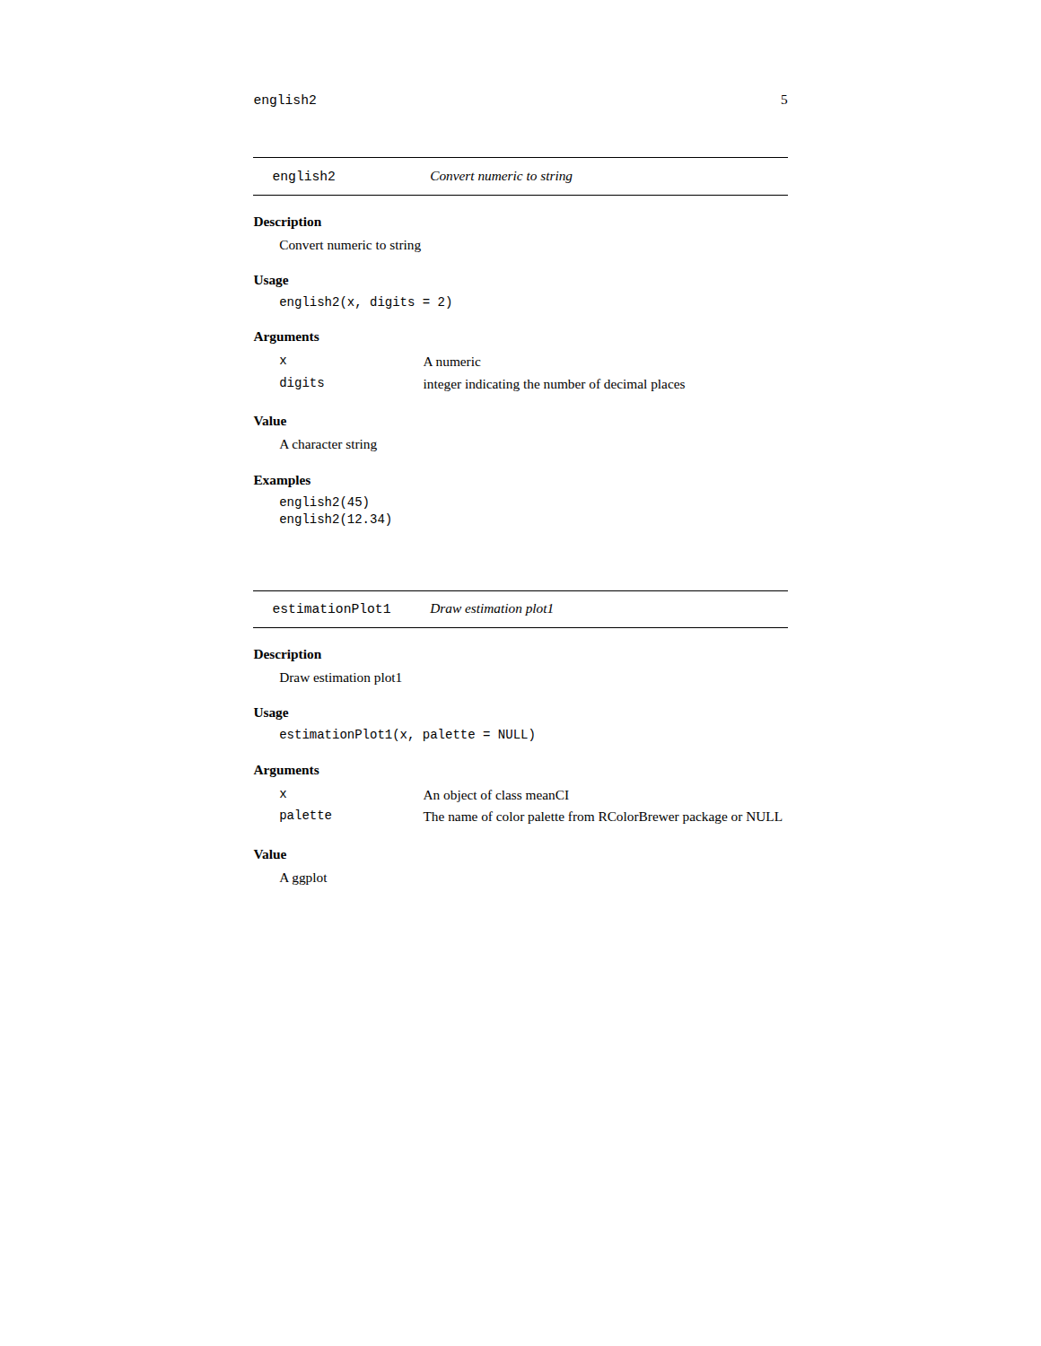english2
5
english2
Convert numeric to string
Description
Convert numeric to string
Usage
english2(x, digits = 2)
Arguments
| x | A numeric |
| digits | integer indicating the number of decimal places |
Value
A character string
Examples
english2(45)
english2(12.34)
estimationPlot1
Draw estimation plot1
Description
Draw estimation plot1
Usage
estimationPlot1(x, palette = NULL)
Arguments
| x | An object of class meanCI |
| palette | The name of color palette from RColorBrewer package or NULL |
Value
A ggplot